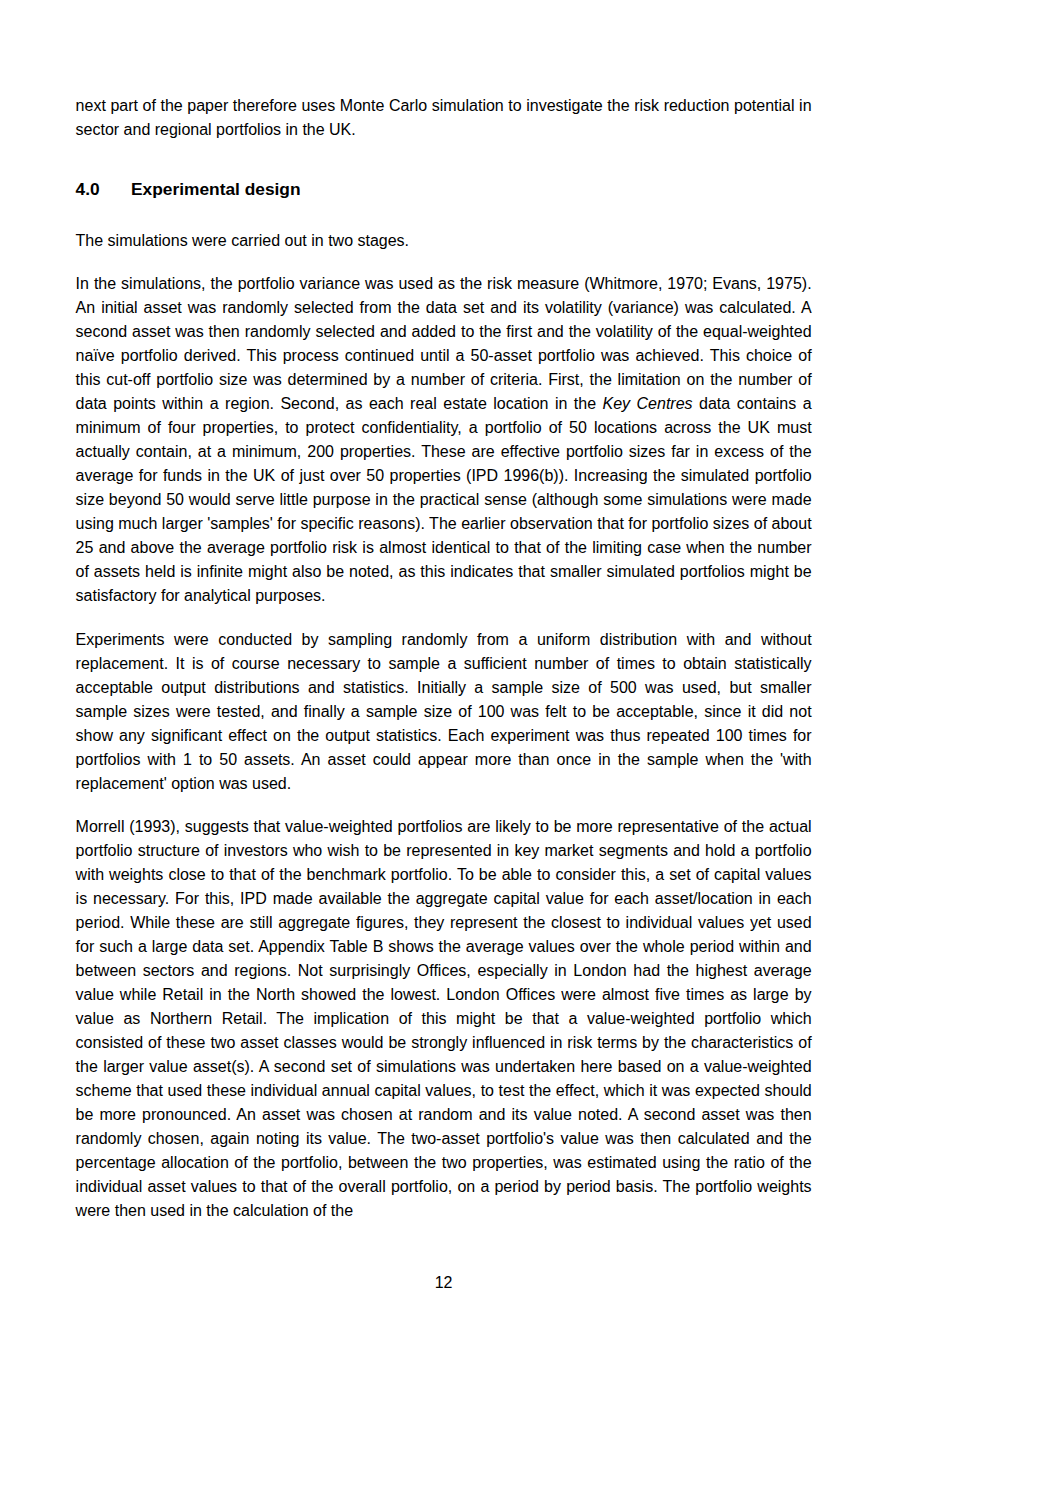next part of the paper therefore uses Monte Carlo simulation to investigate the risk reduction potential in sector and regional portfolios in the UK.
4.0 Experimental design
The simulations were carried out in two stages.
In the simulations, the portfolio variance was used as the risk measure (Whitmore, 1970; Evans, 1975). An initial asset was randomly selected from the data set and its volatility (variance) was calculated. A second asset was then randomly selected and added to the first and the volatility of the equal-weighted naïve portfolio derived. This process continued until a 50-asset portfolio was achieved. This choice of this cut-off portfolio size was determined by a number of criteria. First, the limitation on the number of data points within a region. Second, as each real estate location in the Key Centres data contains a minimum of four properties, to protect confidentiality, a portfolio of 50 locations across the UK must actually contain, at a minimum, 200 properties. These are effective portfolio sizes far in excess of the average for funds in the UK of just over 50 properties (IPD 1996(b)). Increasing the simulated portfolio size beyond 50 would serve little purpose in the practical sense (although some simulations were made using much larger 'samples' for specific reasons). The earlier observation that for portfolio sizes of about 25 and above the average portfolio risk is almost identical to that of the limiting case when the number of assets held is infinite might also be noted, as this indicates that smaller simulated portfolios might be satisfactory for analytical purposes.
Experiments were conducted by sampling randomly from a uniform distribution with and without replacement. It is of course necessary to sample a sufficient number of times to obtain statistically acceptable output distributions and statistics. Initially a sample size of 500 was used, but smaller sample sizes were tested, and finally a sample size of 100 was felt to be acceptable, since it did not show any significant effect on the output statistics. Each experiment was thus repeated 100 times for portfolios with 1 to 50 assets. An asset could appear more than once in the sample when the 'with replacement' option was used.
Morrell (1993), suggests that value-weighted portfolios are likely to be more representative of the actual portfolio structure of investors who wish to be represented in key market segments and hold a portfolio with weights close to that of the benchmark portfolio. To be able to consider this, a set of capital values is necessary. For this, IPD made available the aggregate capital value for each asset/location in each period. While these are still aggregate figures, they represent the closest to individual values yet used for such a large data set. Appendix Table B shows the average values over the whole period within and between sectors and regions. Not surprisingly Offices, especially in London had the highest average value while Retail in the North showed the lowest. London Offices were almost five times as large by value as Northern Retail. The implication of this might be that a value-weighted portfolio which consisted of these two asset classes would be strongly influenced in risk terms by the characteristics of the larger value asset(s). A second set of simulations was undertaken here based on a value-weighted scheme that used these individual annual capital values, to test the effect, which it was expected should be more pronounced. An asset was chosen at random and its value noted. A second asset was then randomly chosen, again noting its value. The two-asset portfolio's value was then calculated and the percentage allocation of the portfolio, between the two properties, was estimated using the ratio of the individual asset values to that of the overall portfolio, on a period by period basis. The portfolio weights were then used in the calculation of the
12